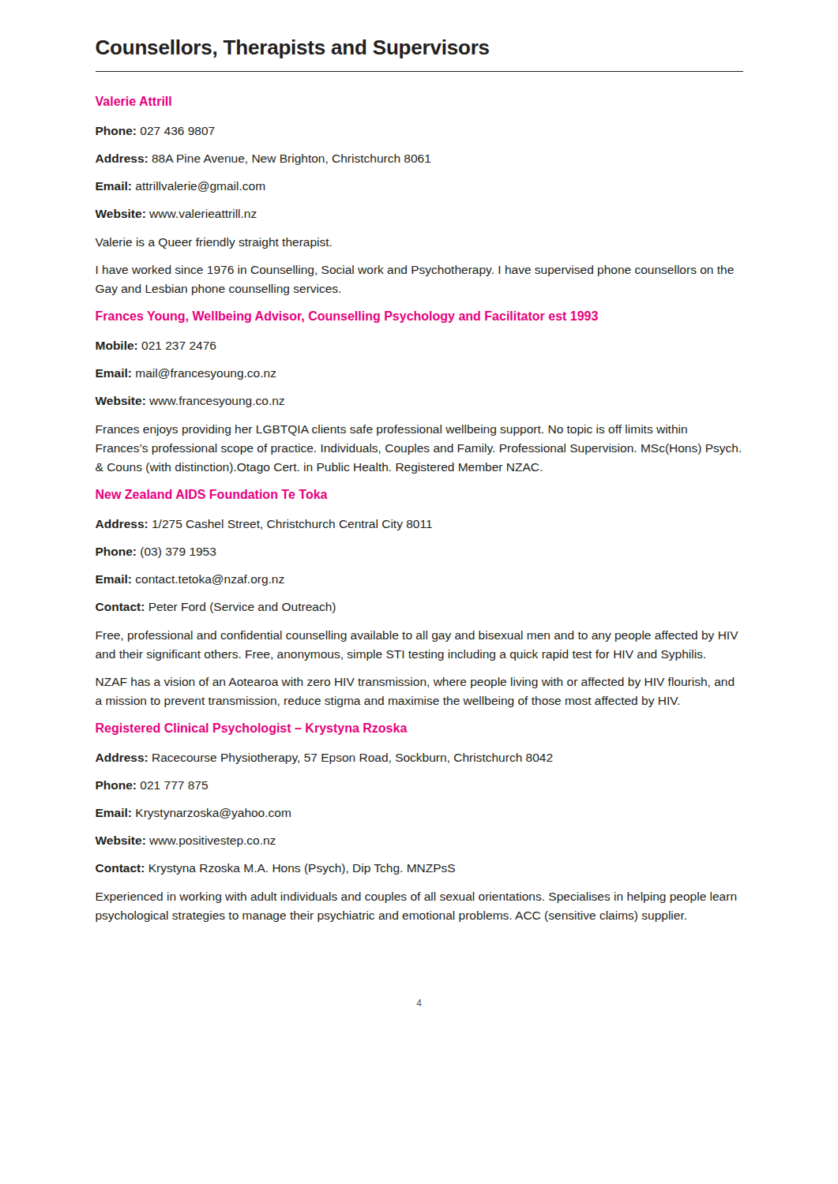Counsellors, Therapists and Supervisors
Valerie Attrill
Phone: 027 436 9807
Address: 88A Pine Avenue, New Brighton, Christchurch 8061
Email: attrillvalerie@gmail.com
Website: www.valerieattrill.nz
Valerie is a Queer friendly straight therapist.
I have worked since 1976 in Counselling, Social work and Psychotherapy. I have supervised phone counsellors on the Gay and Lesbian phone counselling services.
Frances Young, Wellbeing Advisor, Counselling Psychology and Facilitator est 1993
Mobile: 021 237 2476
Email: mail@francesyoung.co.nz
Website: www.francesyoung.co.nz
Frances enjoys providing her LGBTQIA clients safe professional wellbeing support. No topic is off limits within Frances’s professional scope of practice. Individuals, Couples and Family. Professional Supervision. MSc(Hons) Psych. & Couns (with distinction).Otago Cert. in Public Health. Registered Member NZAC.
New Zealand AIDS Foundation Te Toka
Address: 1/275 Cashel Street, Christchurch Central City 8011
Phone: (03) 379 1953
Email: contact.tetoka@nzaf.org.nz
Contact: Peter Ford (Service and Outreach)
Free, professional and confidential counselling available to all gay and bisexual men and to any people affected by HIV and their significant others. Free, anonymous, simple STI testing including a quick rapid test for HIV and Syphilis.
NZAF has a vision of an Aotearoa with zero HIV transmission, where people living with or affected by HIV flourish, and a mission to prevent transmission, reduce stigma and maximise the wellbeing of those most affected by HIV.
Registered Clinical Psychologist – Krystyna Rzoska
Address: Racecourse Physiotherapy, 57 Epson Road, Sockburn, Christchurch 8042
Phone: 021 777 875
Email: Krystynarzoska@yahoo.com
Website: www.positivestep.co.nz
Contact: Krystyna Rzoska M.A. Hons (Psych), Dip Tchg. MNZPsS
Experienced in working with adult individuals and couples of all sexual orientations. Specialises in helping people learn psychological strategies to manage their psychiatric and emotional problems. ACC (sensitive claims) supplier.
4